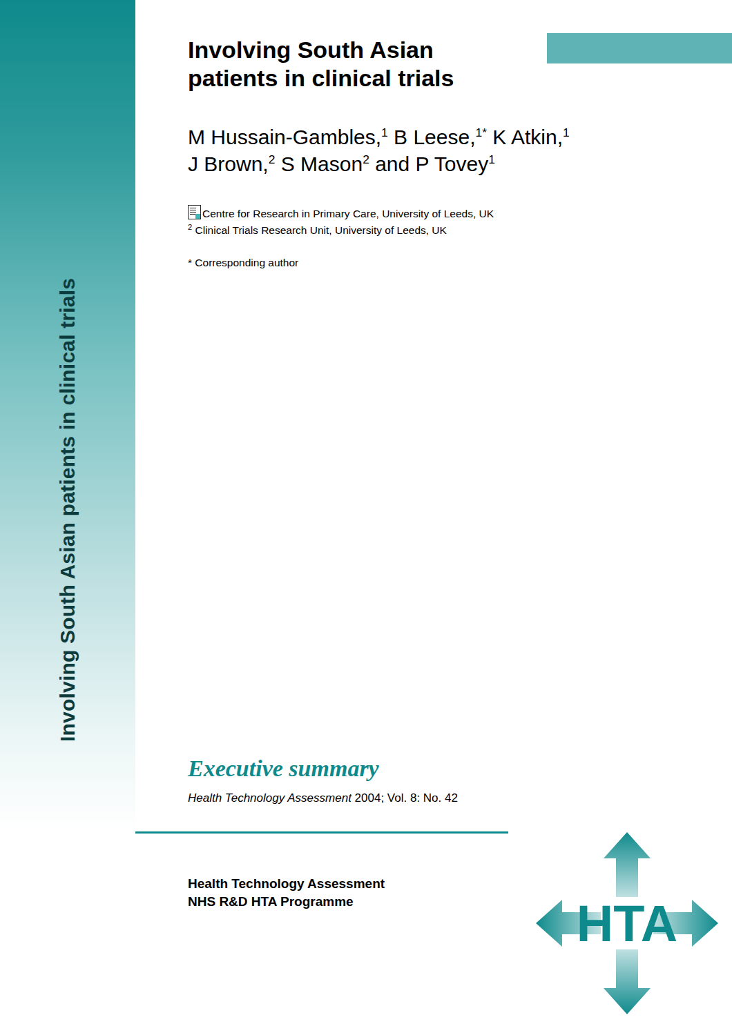Involving South Asian patients in clinical trials
Involving South Asian
patients in clinical trials
M Hussain-Gambles,1 B Leese,1* K Atkin,1
J Brown,2 S Mason2 and P Tovey1
Centre for Research in Primary Care, University of Leeds, UK
2 Clinical Trials Research Unit, University of Leeds, UK
* Corresponding author
Executive summary
Health Technology Assessment 2004; Vol. 8: No. 42
Health Technology Assessment
NHS R&D HTA Programme
HTA